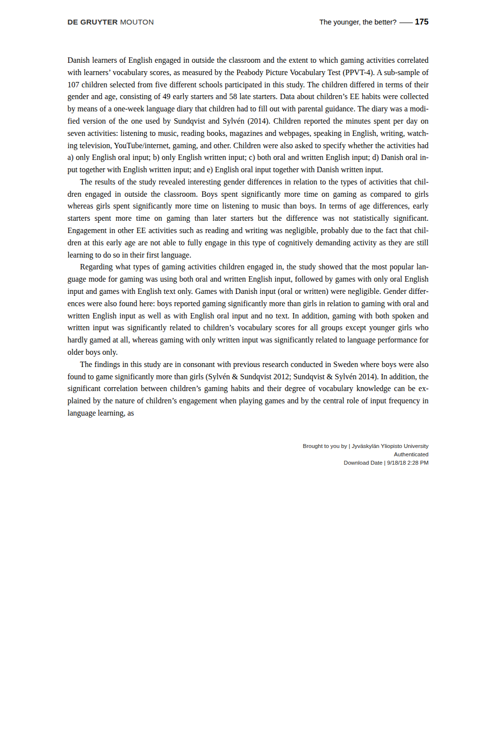DE GRUYTER MOUTON
The younger, the better?——175
Danish learners of English engaged in outside the classroom and the extent to which gaming activities correlated with learners’ vocabulary scores, as measured by the Peabody Picture Vocabulary Test (PPVT-4). A sub-sample of 107 children selected from five different schools participated in this study. The children differed in terms of their gender and age, consisting of 49 early starters and 58 late starters. Data about children’s EE habits were collected by means of a one-week language diary that children had to fill out with parental guidance. The diary was a modified version of the one used by Sundqvist and Sylvén (2014). Children reported the minutes spent per day on seven activities: listening to music, reading books, magazines and webpages, speaking in English, writing, watching television, YouTube/internet, gaming, and other. Children were also asked to specify whether the activities had a) only English oral input; b) only English written input; c) both oral and written English input; d) Danish oral input together with English written input; and e) English oral input together with Danish written input.
The results of the study revealed interesting gender differences in relation to the types of activities that children engaged in outside the classroom. Boys spent significantly more time on gaming as compared to girls whereas girls spent significantly more time on listening to music than boys. In terms of age differences, early starters spent more time on gaming than later starters but the difference was not statistically significant. Engagement in other EE activities such as reading and writing was negligible, probably due to the fact that children at this early age are not able to fully engage in this type of cognitively demanding activity as they are still learning to do so in their first language.
Regarding what types of gaming activities children engaged in, the study showed that the most popular language mode for gaming was using both oral and written English input, followed by games with only oral English input and games with English text only. Games with Danish input (oral or written) were negligible. Gender differences were also found here: boys reported gaming significantly more than girls in relation to gaming with oral and written English input as well as with English oral input and no text. In addition, gaming with both spoken and written input was significantly related to children’s vocabulary scores for all groups except younger girls who hardly gamed at all, whereas gaming with only written input was significantly related to language performance for older boys only.
The findings in this study are in consonant with previous research conducted in Sweden where boys were also found to game significantly more than girls (Sylvén & Sundqvist 2012; Sundqvist & Sylvén 2014). In addition, the significant correlation between children’s gaming habits and their degree of vocabulary knowledge can be explained by the nature of children’s engagement when playing games and by the central role of input frequency in language learning, as
Brought to you by | Jyväskylän Yliopisto University
Authenticated
Download Date | 9/18/18 2:28 PM